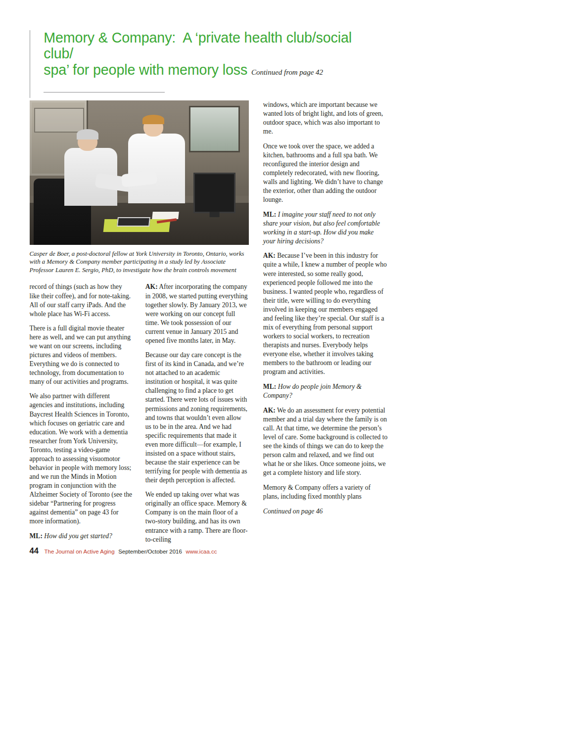Memory & Company: A ‘private health club/social club/
spa’ for people with memory loss Continued from page 42
Casper de Boer, a post-doctoral fellow at York University in Toronto, Ontario, works with a Memory & Company member participating in a study led by Associate Professor Lauren E. Sergio, PhD, to investigate how the brain controls movement
record of things (such as how they like their coffee), and for note-taking. All of our staff carry iPads. And the whole place has Wi-Fi access.
There is a full digital movie theater here as well, and we can put anything we want on our screens, including pictures and videos of members. Everything we do is connected to technology, from documentation to many of our activities and programs.
We also partner with different agencies and institutions, including Baycrest Health Sciences in Toronto, which focuses on geriatric care and education. We work with a dementia researcher from York University, Toronto, testing a video-game approach to assessing visuomotor behavior in people with memory loss; and we run the Minds in Motion program in conjunction with the Alzheimer Society of Toronto (see the sidebar “Partnering for progress against dementia” on page 43 for more information).
ML: How did you get started?
AK: After incorporating the company in 2008, we started putting everything together slowly. By January 2013, we were working on our concept full time. We took possession of our current venue in January 2015 and opened five months later, in May.
Because our day care concept is the first of its kind in Canada, and we’re not attached to an academic institution or hospital, it was quite challenging to find a place to get started. There were lots of issues with permissions and zoning requirements, and towns that wouldn’t even allow us to be in the area. And we had specific requirements that made it even more difficult—for example, I insisted on a space without stairs, because the stair experience can be terrifying for people with dementia as their depth perception is affected.
We ended up taking over what was originally an office space. Memory & Company is on the main floor of a two-story building, and has its own entrance with a ramp. There are floor-to-ceiling
windows, which are important because we wanted lots of bright light, and lots of green, outdoor space, which was also important to me.
Once we took over the space, we added a kitchen, bathrooms and a full spa bath. We reconfigured the interior design and completely redecorated, with new flooring, walls and lighting. We didn’t have to change the exterior, other than adding the outdoor lounge.
ML: I imagine your staff need to not only share your vision, but also feel comfortable working in a start-up. How did you make your hiring decisions?
AK: Because I’ve been in this industry for quite a while, I knew a number of people who were interested, so some really good, experienced people followed me into the business. I wanted people who, regardless of their title, were willing to do everything involved in keeping our members engaged and feeling like they’re special. Our staff is a mix of everything from personal support workers to social workers, to recreation therapists and nurses. Everybody helps everyone else, whether it involves taking members to the bathroom or leading our program and activities.
ML: How do people join Memory & Company?
AK: We do an assessment for every potential member and a trial day where the family is on call. At that time, we determine the person’s level of care. Some background is collected to see the kinds of things we can do to keep the person calm and relaxed, and we find out what he or she likes. Once someone joins, we get a complete history and life story.
Memory & Company offers a variety of plans, including fixed monthly plans
Continued on page 46
44 The Journal on Active Aging September/October 2016 www.icaa.cc